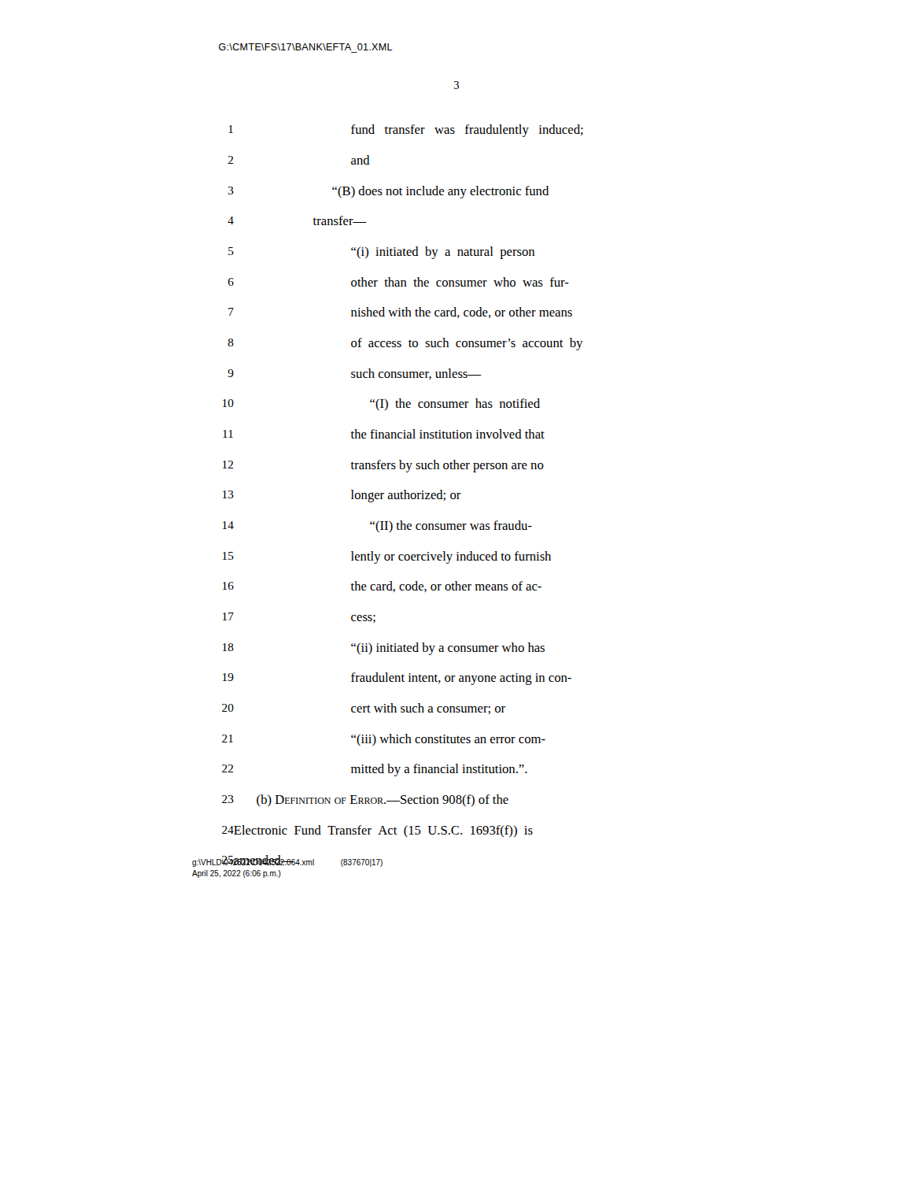G:\CMTE\FS\17\BANK\EFTA_01.XML
3
| 1 | fund transfer was fraudulently induced; |
| 2 | and |
| 3 | “(B) does not include any electronic fund |
| 4 | transfer— |
| 5 | “(i) initiated by a natural person |
| 6 | other than the consumer who was fur- |
| 7 | nished with the card, code, or other means |
| 8 | of access to such consumer’s account by |
| 9 | such consumer, unless— |
| 10 | “(I) the consumer has notified |
| 11 | the financial institution involved that |
| 12 | transfers by such other person are no |
| 13 | longer authorized; or |
| 14 | “(II) the consumer was fraudu- |
| 15 | lently or coercively induced to furnish |
| 16 | the card, code, or other means of ac- |
| 17 | cess; |
| 18 | “(ii) initiated by a consumer who has |
| 19 | fraudulent intent, or anyone acting in con- |
| 20 | cert with such a consumer; or |
| 21 | “(iii) which constitutes an error com- |
| 22 | mitted by a financial institution.”. |
| 23 | (b) Definition of Error. —Section 908(f) of the |
| 24 | Electronic Fund Transfer Act (15 U.S.C. 1693f(f)) is |
| 25 | amended— |
g:\VHLD\042522\D042522.064.xml(837670|17)
April 25, 2022 (6:06 p.m.)